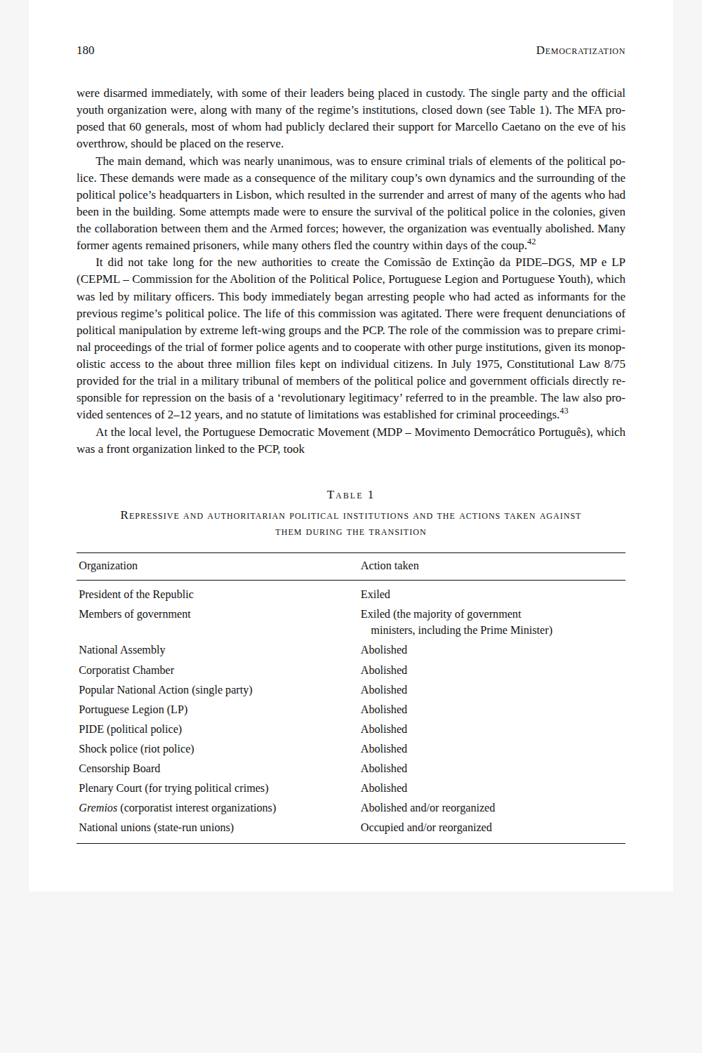180 Democratization
were disarmed immediately, with some of their leaders being placed in custody. The single party and the official youth organization were, along with many of the regime’s institutions, closed down (see Table 1). The MFA proposed that 60 generals, most of whom had publicly declared their support for Marcello Caetano on the eve of his overthrow, should be placed on the reserve.
The main demand, which was nearly unanimous, was to ensure criminal trials of elements of the political police. These demands were made as a consequence of the military coup’s own dynamics and the surrounding of the political police’s headquarters in Lisbon, which resulted in the surrender and arrest of many of the agents who had been in the building. Some attempts made were to ensure the survival of the political police in the colonies, given the collaboration between them and the Armed forces; however, the organization was eventually abolished. Many former agents remained prisoners, while many others fled the country within days of the coup.42
It did not take long for the new authorities to create the Comissão de Extinção da PIDE–DGS, MP e LP (CEPML – Commission for the Abolition of the Political Police, Portuguese Legion and Portuguese Youth), which was led by military officers. This body immediately began arresting people who had acted as informants for the previous regime’s political police. The life of this commission was agitated. There were frequent denunciations of political manipulation by extreme left-wing groups and the PCP. The role of the commission was to prepare criminal proceedings of the trial of former police agents and to cooperate with other purge institutions, given its monopolistic access to the about three million files kept on individual citizens. In July 1975, Constitutional Law 8/75 provided for the trial in a military tribunal of members of the political police and government officials directly responsible for repression on the basis of a ‘revolutionary legitimacy’ referred to in the preamble. The law also provided sentences of 2–12 years, and no statute of limitations was established for criminal proceedings.43
At the local level, the Portuguese Democratic Movement (MDP – Movimento Democrático Português), which was a front organization linked to the PCP, took
Table 1
Repressive and authoritarian political institutions and the actions taken against them during the transition
| Organization | Action taken |
| --- | --- |
| President of the Republic | Exiled |
| Members of government | Exiled (the majority of government ministers, including the Prime Minister) |
| National Assembly | Abolished |
| Corporatist Chamber | Abolished |
| Popular National Action (single party) | Abolished |
| Portuguese Legion (LP) | Abolished |
| PIDE (political police) | Abolished |
| Shock police (riot police) | Abolished |
| Censorship Board | Abolished |
| Plenary Court (for trying political crimes) | Abolished |
| Gremios (corporatist interest organizations) | Abolished and/or reorganized |
| National unions (state-run unions) | Occupied and/or reorganized |